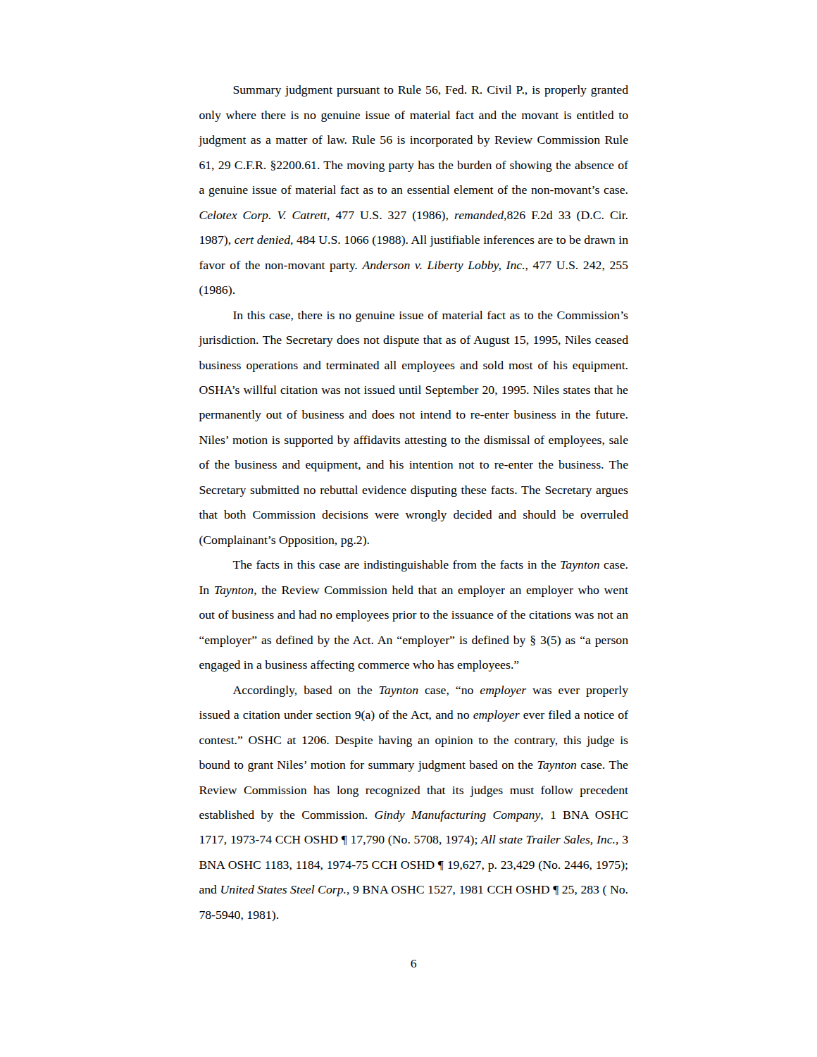Summary judgment pursuant to Rule 56, Fed. R. Civil P., is properly granted only where there is no genuine issue of material fact and the movant is entitled to judgment as a matter of law. Rule 56 is incorporated by Review Commission Rule 61, 29 C.F.R. §2200.61. The moving party has the burden of showing the absence of a genuine issue of material fact as to an essential element of the non-movant’s case. Celotex Corp. V. Catrett, 477 U.S. 327 (1986), remanded,826 F.2d 33 (D.C. Cir. 1987), cert denied, 484 U.S. 1066 (1988). All justifiable inferences are to be drawn in favor of the non-movant party. Anderson v. Liberty Lobby, Inc., 477 U.S. 242, 255 (1986).
In this case, there is no genuine issue of material fact as to the Commission’s jurisdiction. The Secretary does not dispute that as of August 15, 1995, Niles ceased business operations and terminated all employees and sold most of his equipment. OSHA’s willful citation was not issued until September 20, 1995. Niles states that he permanently out of business and does not intend to re-enter business in the future. Niles’ motion is supported by affidavits attesting to the dismissal of employees, sale of the business and equipment, and his intention not to re-enter the business. The Secretary submitted no rebuttal evidence disputing these facts. The Secretary argues that both Commission decisions were wrongly decided and should be overruled (Complainant’s Opposition, pg.2).
The facts in this case are indistinguishable from the facts in the Taynton case. In Taynton, the Review Commission held that an employer an employer who went out of business and had no employees prior to the issuance of the citations was not an “employer” as defined by the Act. An “employer” is defined by § 3(5) as “a person engaged in a business affecting commerce who has employees.”
Accordingly, based on the Taynton case, “no employer was ever properly issued a citation under section 9(a) of the Act, and no employer ever filed a notice of contest.” OSHC at 1206. Despite having an opinion to the contrary, this judge is bound to grant Niles’ motion for summary judgment based on the Taynton case. The Review Commission has long recognized that its judges must follow precedent established by the Commission. Gindy Manufacturing Company, 1 BNA OSHC 1717, 1973-74 CCH OSHD ¶ 17,790 (No. 5708, 1974); All state Trailer Sales, Inc., 3 BNA OSHC 1183, 1184, 1974-75 CCH OSHD ¶ 19,627, p. 23,429 (No. 2446, 1975); and United States Steel Corp., 9 BNA OSHC 1527, 1981 CCH OSHD ¶ 25, 283 ( No. 78-5940, 1981).
6